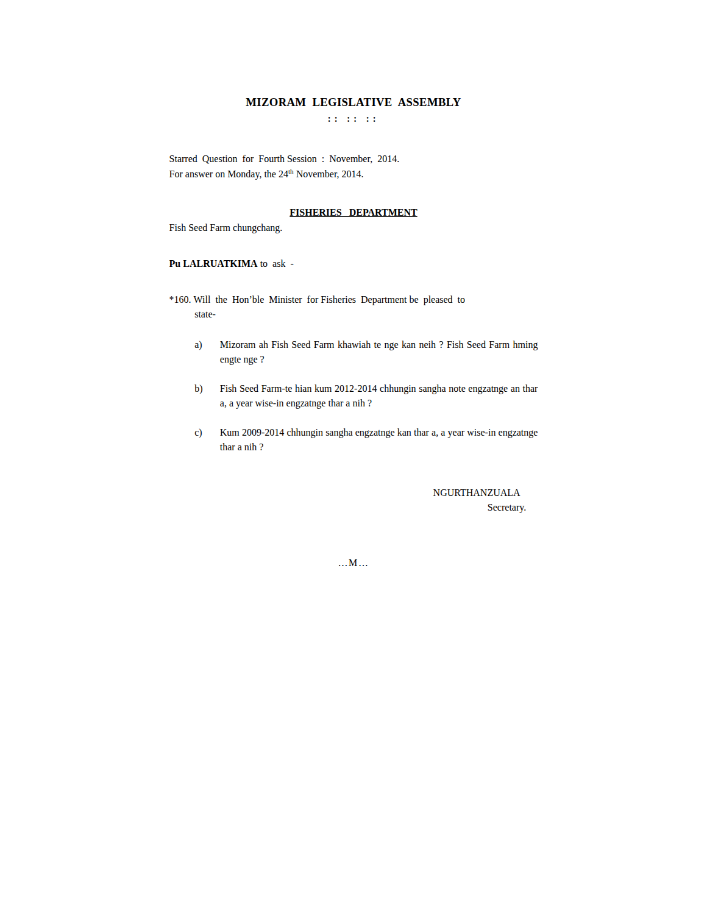MIZORAM LEGISLATIVE ASSEMBLY
:: :: ::
Starred Question for Fourth Session : November, 2014.
For answer on Monday, the 24th November, 2014.
FISHERIES DEPARTMENT
Fish Seed Farm chungchang.
Pu LALRUATKIMA to ask -
*160. Will the Hon’ble Minister for Fisheries Department be pleased to state-
a) Mizoram ah Fish Seed Farm khawiah te nge kan neih ? Fish Seed Farm hming engte nge ?
b) Fish Seed Farm-te hian kum 2012-2014 chhungin sangha note engzatnge an thar a, a year wise-in engzatnge thar a nih ?
c) Kum 2009-2014 chhungin sangha engzatnge kan thar a, a year wise-in engzatnge thar a nih ?
NGURTHANZUALA
Secretary.
…M…